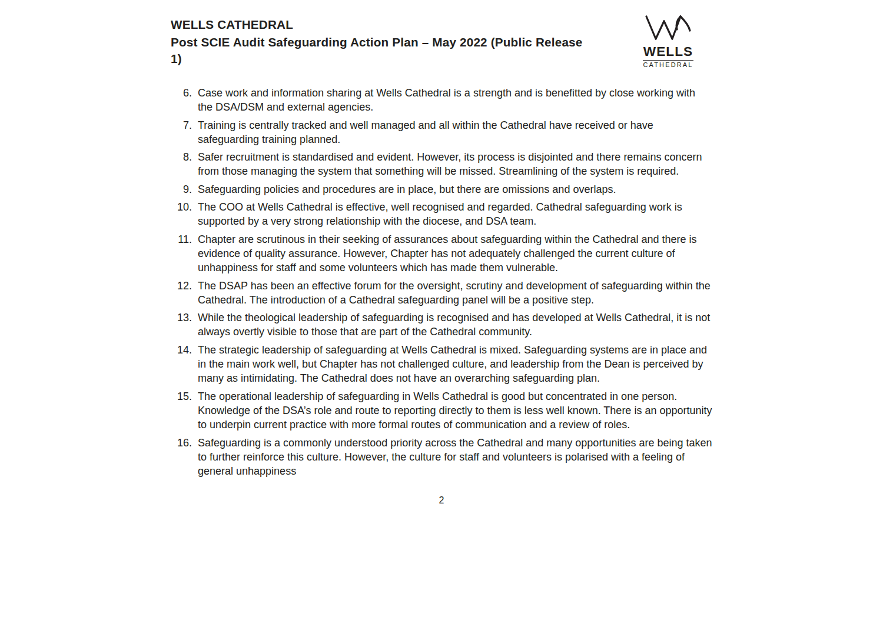WELLS CATHEDRAL
Post SCIE Audit Safeguarding Action Plan – May 2022 (Public Release 1)
WELLS
CATHEDRAL
6.
Case work and information sharing at Wells Cathedral is a strength and is benefitted by close working with the DSA/DSM and external agencies.
7.
Training is centrally tracked and well managed and all within the Cathedral have received or have safeguarding training planned.
8.
Safer recruitment is standardised and evident. However, its process is disjointed and there remains concern from those managing the system that something will be missed. Streamlining of the system is required.
9.
Safeguarding policies and procedures are in place, but there are omissions and overlaps.
10.
The COO at Wells Cathedral is effective, well recognised and regarded. Cathedral safeguarding work is supported by a very strong relationship with the diocese, and DSA team.
11.
Chapter are scrutinous in their seeking of assurances about safeguarding within the Cathedral and there is evidence of quality assurance. However, Chapter has not adequately challenged the current culture of unhappiness for staff and some volunteers which has made them vulnerable.
12.
The DSAP has been an effective forum for the oversight, scrutiny and development of safeguarding within the Cathedral. The introduction of a Cathedral safeguarding panel will be a positive step.
13.
While the theological leadership of safeguarding is recognised and has developed at Wells Cathedral, it is not always overtly visible to those that are part of the Cathedral community.
14.
The strategic leadership of safeguarding at Wells Cathedral is mixed. Safeguarding systems are in place and in the main work well, but Chapter has not challenged culture, and leadership from the Dean is perceived by many as intimidating. The Cathedral does not have an overarching safeguarding plan.
15.
The operational leadership of safeguarding in Wells Cathedral is good but concentrated in one person. Knowledge of the DSA’s role and route to reporting directly to them is less well known. There is an opportunity to underpin current practice with more formal routes of communication and a review of roles.
16.
Safeguarding is a commonly understood priority across the Cathedral and many opportunities are being taken to further reinforce this culture. However, the culture for staff and volunteers is polarised with a feeling of general unhappiness
2